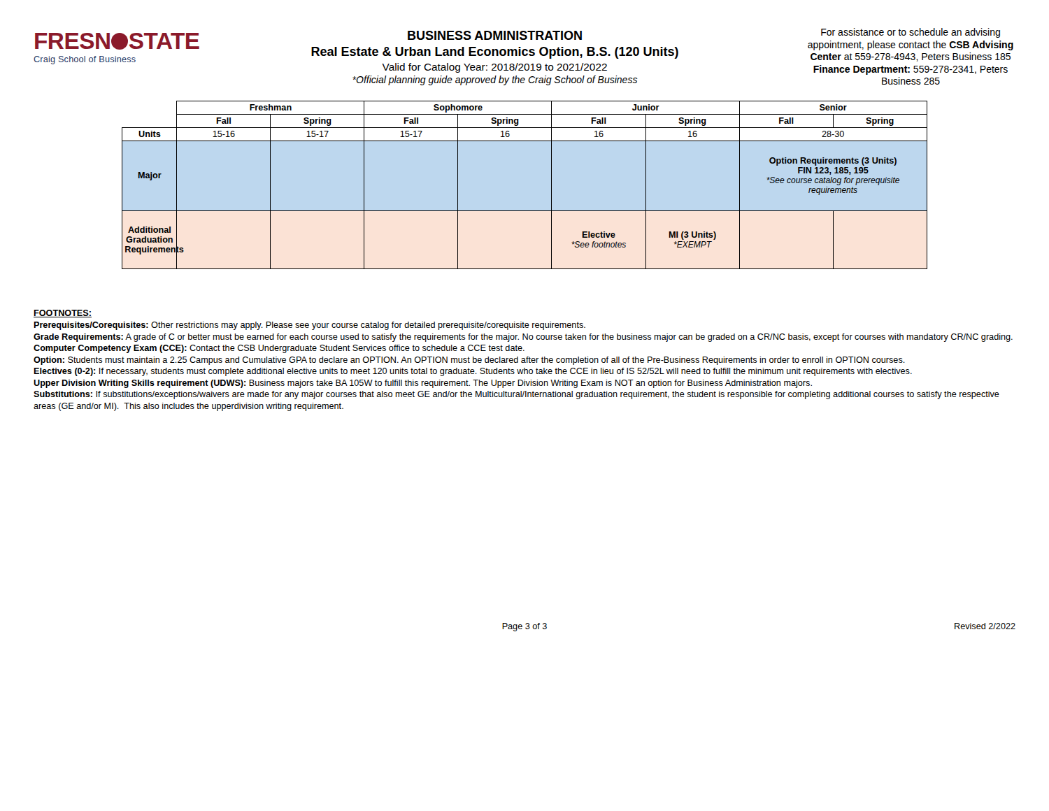FRESN STATE
Craig School of Business
BUSINESS ADMINISTRATION
Real Estate & Urban Land Economics Option, B.S. (120 Units)
Valid for Catalog Year: 2018/2019 to 2021/2022
*Official planning guide approved by the Craig School of Business
For assistance or to schedule an advising appointment, please contact the CSB Advising Center at 559-278-4943, Peters Business 185
Finance Department: 559-278-2341, Peters Business 285
| | Freshman | Sophomore | Junior | Senior |
| --- | --- | --- | --- | --- |
| | Fall | Spring | Fall | Spring | Fall | Spring | Fall | Spring |
| Units | 15-16 | 15-17 | 15-17 | 16 | 16 | 16 | 28-30 |
| Major | | | | | | | Option Requirements (3 Units) FIN 123, 185, 195 *See course catalog for prerequisite requirements |
| Additional Graduation Requirements | | | | | Elective *See footnotes | MI (3 Units) *EXEMPT | | |
FOOTNOTES:
Prerequisites/Corequisites: Other restrictions may apply. Please see your course catalog for detailed prerequisite/corequisite requirements.
Grade Requirements: A grade of C or better must be earned for each course used to satisfy the requirements for the major. No course taken for the business major can be graded on a CR/NC basis, except for courses with mandatory CR/NC grading.
Computer Competency Exam (CCE): Contact the CSB Undergraduate Student Services office to schedule a CCE test date.
Option: Students must maintain a 2.25 Campus and Cumulative GPA to declare an OPTION. An OPTION must be declared after the completion of all of the Pre-Business Requirements in order to enroll in OPTION courses.
Electives (0-2): If necessary, students must complete additional elective units to meet 120 units total to graduate. Students who take the CCE in lieu of IS 52/52L will need to fulfill the minimum unit requirements with electives.
Upper Division Writing Skills requirement (UDWS): Business majors take BA 105W to fulfill this requirement. The Upper Division Writing Exam is NOT an option for Business Administration majors.
Substitutions: If substitutions/exceptions/waivers are made for any major courses that also meet GE and/or the Multicultural/International graduation requirement, the student is responsible for completing additional courses to satisfy the respective areas (GE and/or MI). This also includes the upperdivision writing requirement.
Page 3 of 3
Revised 2/2022